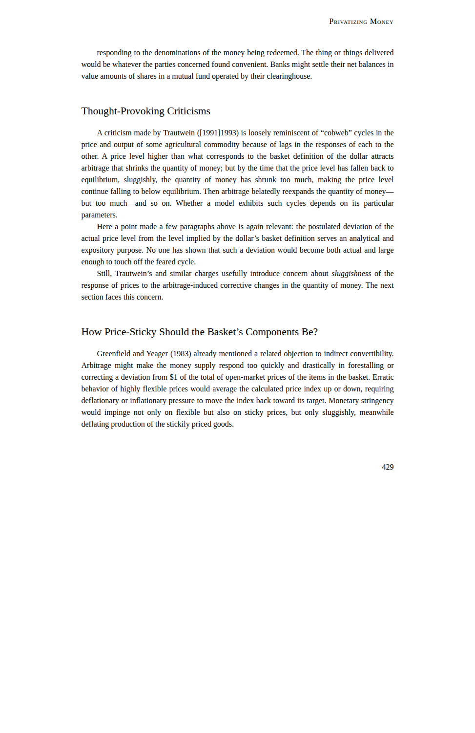Privatizing Money
responding to the denominations of the money being redeemed. The thing or things delivered would be whatever the parties concerned found convenient. Banks might settle their net balances in value amounts of shares in a mutual fund operated by their clearinghouse.
Thought-Provoking Criticisms
A criticism made by Trautwein ([1991]1993) is loosely reminiscent of “cobweb” cycles in the price and output of some agricultural commodity because of lags in the responses of each to the other. A price level higher than what corresponds to the basket definition of the dollar attracts arbitrage that shrinks the quantity of money; but by the time that the price level has fallen back to equilibrium, sluggishly, the quantity of money has shrunk too much, making the price level continue falling to below equilibrium. Then arbitrage belatedly reexpands the quantity of money—but too much—and so on. Whether a model exhibits such cycles depends on its particular parameters.
Here a point made a few paragraphs above is again relevant: the postulated deviation of the actual price level from the level implied by the dollar’s basket definition serves an analytical and expository purpose. No one has shown that such a deviation would become both actual and large enough to touch off the feared cycle.
Still, Trautwein’s and similar charges usefully introduce concern about sluggishness of the response of prices to the arbitrage-induced corrective changes in the quantity of money. The next section faces this concern.
How Price-Sticky Should the Basket’s Components Be?
Greenfield and Yeager (1983) already mentioned a related objection to indirect convertibility. Arbitrage might make the money supply respond too quickly and drastically in forestalling or correcting a deviation from $1 of the total of open-market prices of the items in the basket. Erratic behavior of highly flexible prices would average the calculated price index up or down, requiring deflationary or inflationary pressure to move the index back toward its target. Monetary stringency would impinge not only on flexible but also on sticky prices, but only sluggishly, meanwhile deflating production of the stickily priced goods.
429